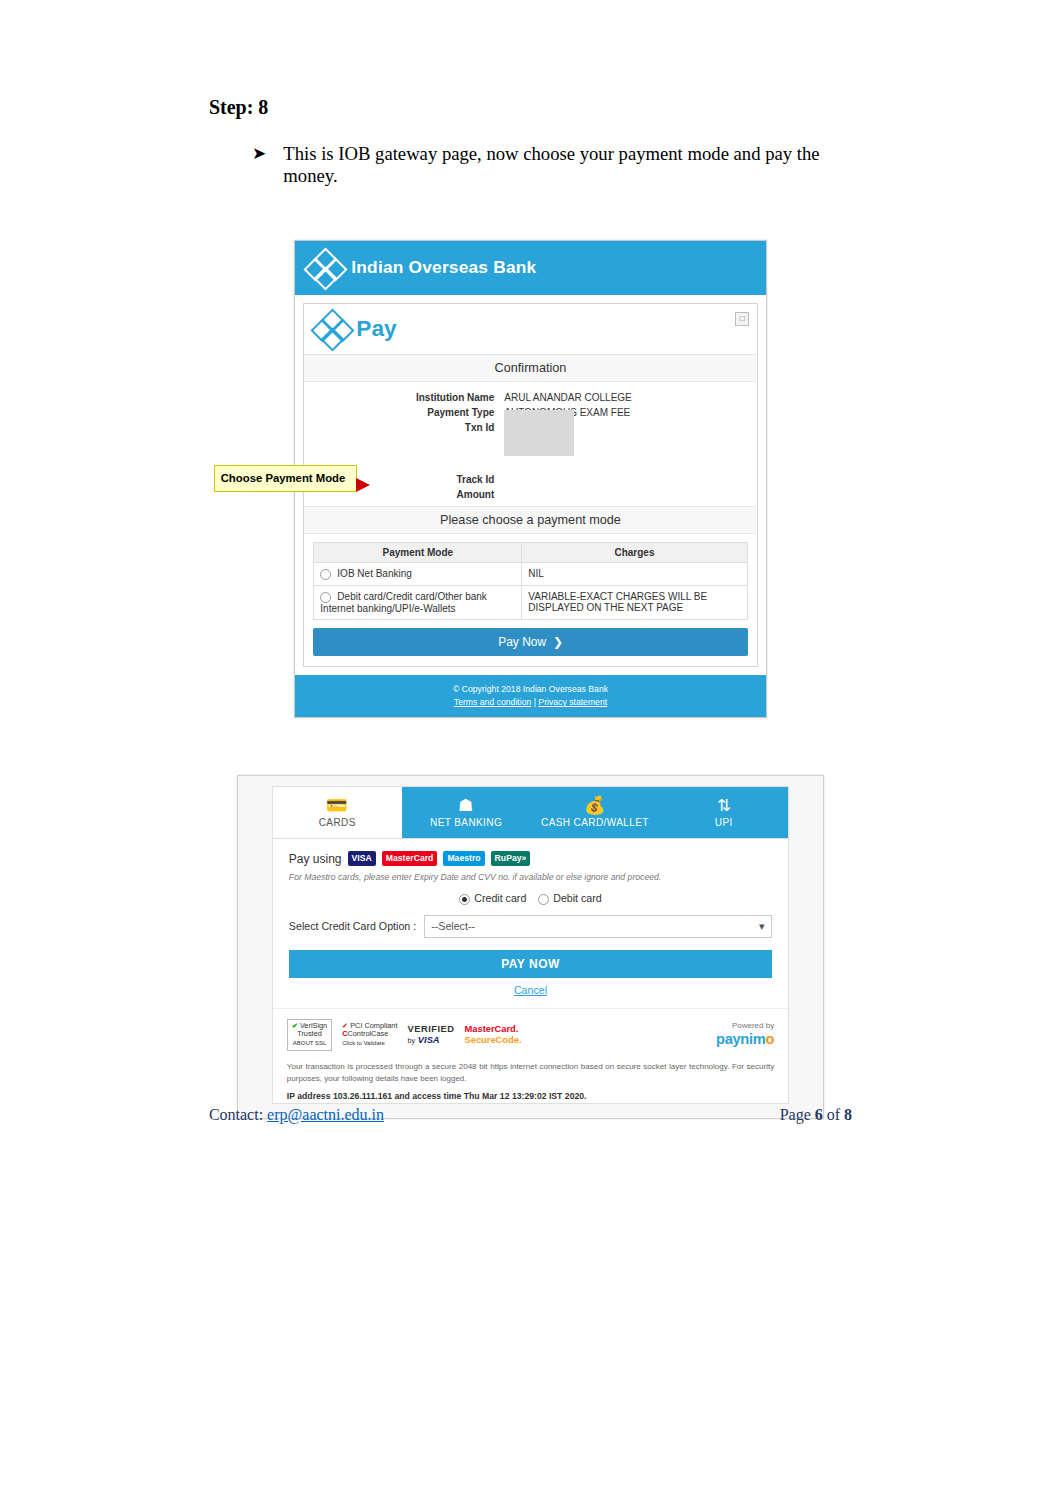Step: 8
➤ This is IOB gateway page, now choose your payment mode and pay the money.
Choose Payment Mode
Indian Overseas Bank
Pay
☐
Confirmation
Institution Name
ARUL ANANDAR COLLEGE
Payment Type
AUTONOMOUS EXAM FEE
Txn Id
Track Id
Amount
Please choose a payment mode
| Payment Mode | Charges |
| --- | --- |
| IOB Net Banking | NIL |
| Debit card/Credit card/Other bank Internet banking/UPI/e-Wallets | VARIABLE-EXACT CHARGES WILL BE DISPLAYED ON THE NEXT PAGE |
Pay Now ❯
© Copyright 2018 Indian Overseas Bank
Terms and condition | Privacy statement
💳CARDS
☗NET BANKING
💰CASH CARD/WALLET
⇅UPI
Pay using VISA MasterCard Maestro RuPay»
For Maestro cards, please enter Expiry Date and CVV no. if available or else ignore and proceed.
Credit card Debit card
Select Credit Card Option :
--Select--▾
PAY NOW
Cancel
✔ VeriSign
Trusted
ABOUT SSL
✓ PCI Compliant
CControlCase
Click to Validate
VERIFIED
by VISA
MasterCard.
SecureCode.
Powered by
paynimo
Your transaction is processed through a secure 2048 bit https internet connection based on secure socket layer technology. For security purposes, your following details have been logged.
IP address 103.26.111.161 and access time Thu Mar 12 13:29:02 IST 2020.
Contact: erp@aactni.edu.in
Page 6 of 8